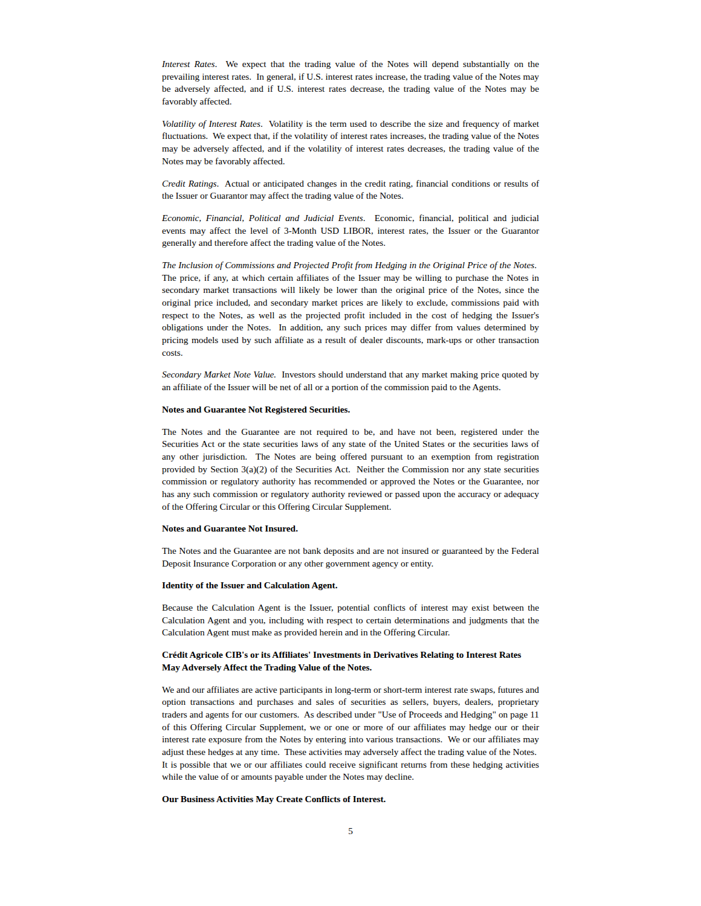Interest Rates. We expect that the trading value of the Notes will depend substantially on the prevailing interest rates. In general, if U.S. interest rates increase, the trading value of the Notes may be adversely affected, and if U.S. interest rates decrease, the trading value of the Notes may be favorably affected.
Volatility of Interest Rates. Volatility is the term used to describe the size and frequency of market fluctuations. We expect that, if the volatility of interest rates increases, the trading value of the Notes may be adversely affected, and if the volatility of interest rates decreases, the trading value of the Notes may be favorably affected.
Credit Ratings. Actual or anticipated changes in the credit rating, financial conditions or results of the Issuer or Guarantor may affect the trading value of the Notes.
Economic, Financial, Political and Judicial Events. Economic, financial, political and judicial events may affect the level of 3-Month USD LIBOR, interest rates, the Issuer or the Guarantor generally and therefore affect the trading value of the Notes.
The Inclusion of Commissions and Projected Profit from Hedging in the Original Price of the Notes. The price, if any, at which certain affiliates of the Issuer may be willing to purchase the Notes in secondary market transactions will likely be lower than the original price of the Notes, since the original price included, and secondary market prices are likely to exclude, commissions paid with respect to the Notes, as well as the projected profit included in the cost of hedging the Issuer's obligations under the Notes. In addition, any such prices may differ from values determined by pricing models used by such affiliate as a result of dealer discounts, mark-ups or other transaction costs.
Secondary Market Note Value. Investors should understand that any market making price quoted by an affiliate of the Issuer will be net of all or a portion of the commission paid to the Agents.
Notes and Guarantee Not Registered Securities.
The Notes and the Guarantee are not required to be, and have not been, registered under the Securities Act or the state securities laws of any state of the United States or the securities laws of any other jurisdiction. The Notes are being offered pursuant to an exemption from registration provided by Section 3(a)(2) of the Securities Act. Neither the Commission nor any state securities commission or regulatory authority has recommended or approved the Notes or the Guarantee, nor has any such commission or regulatory authority reviewed or passed upon the accuracy or adequacy of the Offering Circular or this Offering Circular Supplement.
Notes and Guarantee Not Insured.
The Notes and the Guarantee are not bank deposits and are not insured or guaranteed by the Federal Deposit Insurance Corporation or any other government agency or entity.
Identity of the Issuer and Calculation Agent.
Because the Calculation Agent is the Issuer, potential conflicts of interest may exist between the Calculation Agent and you, including with respect to certain determinations and judgments that the Calculation Agent must make as provided herein and in the Offering Circular.
Crédit Agricole CIB's or its Affiliates' Investments in Derivatives Relating to Interest Rates May Adversely Affect the Trading Value of the Notes.
We and our affiliates are active participants in long-term or short-term interest rate swaps, futures and option transactions and purchases and sales of securities as sellers, buyers, dealers, proprietary traders and agents for our customers. As described under "Use of Proceeds and Hedging" on page 11 of this Offering Circular Supplement, we or one or more of our affiliates may hedge our or their interest rate exposure from the Notes by entering into various transactions. We or our affiliates may adjust these hedges at any time. These activities may adversely affect the trading value of the Notes. It is possible that we or our affiliates could receive significant returns from these hedging activities while the value of or amounts payable under the Notes may decline.
Our Business Activities May Create Conflicts of Interest.
5